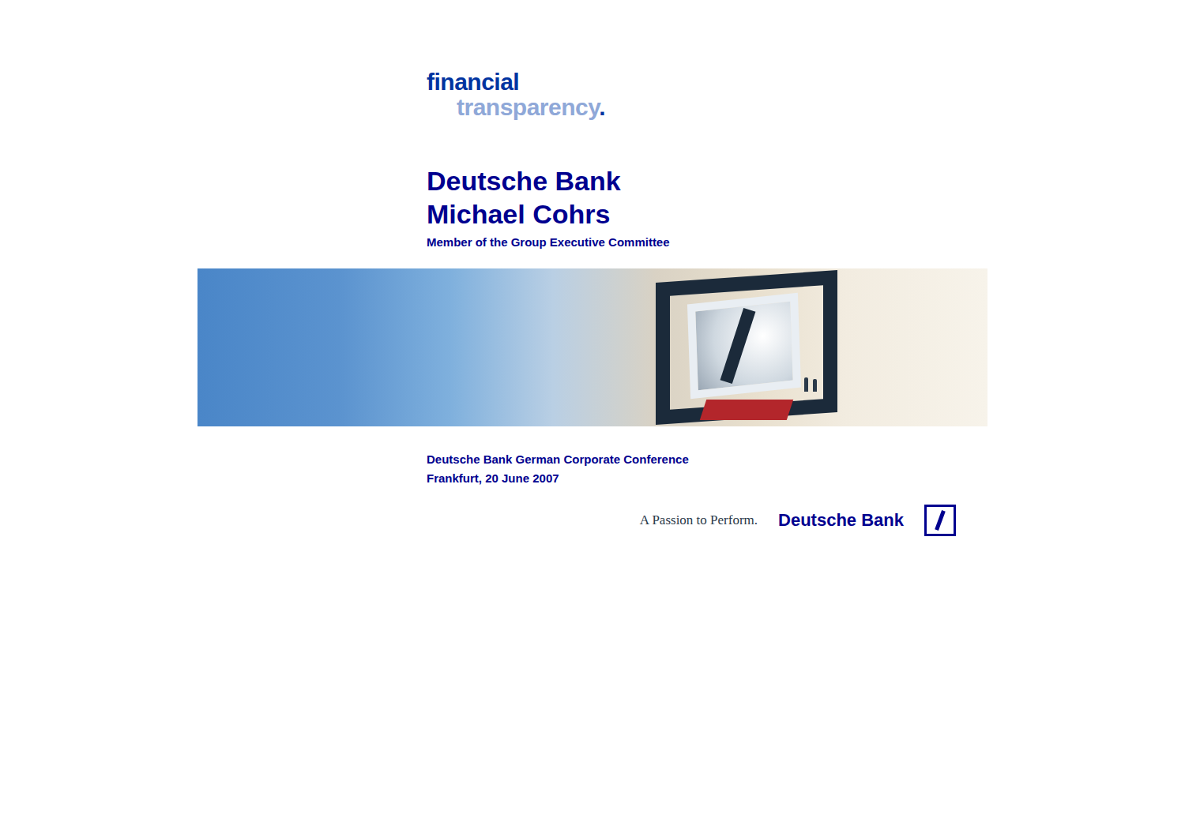financial transparency.
Deutsche Bank
Michael Cohrs
Member of the Group Executive Committee
Deutsche Bank German Corporate Conference
Frankfurt, 20 June 2007
A Passion to Perform. Deutsche Bank